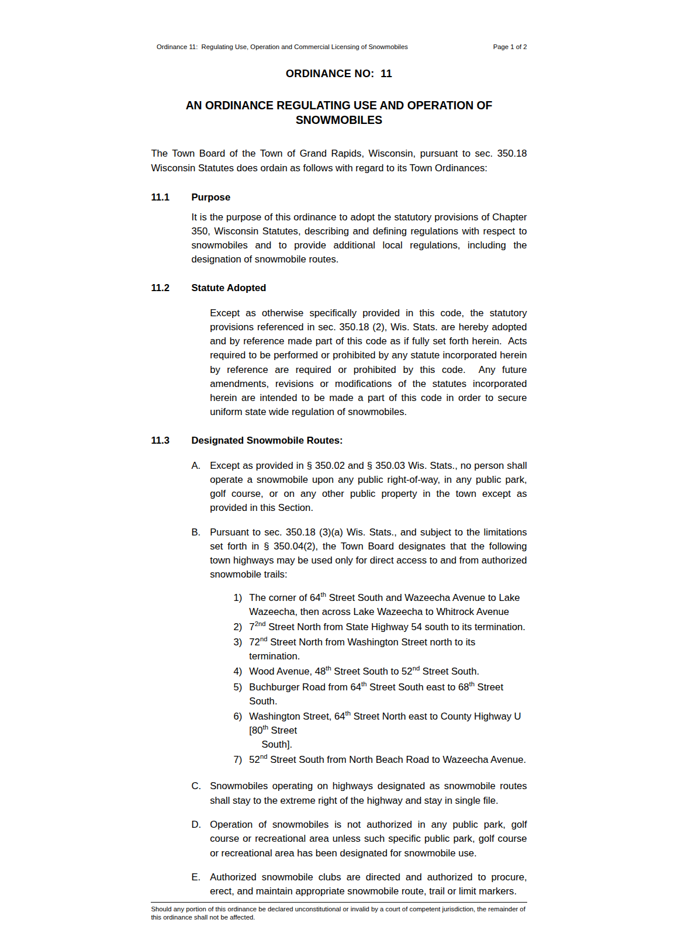Ordinance 11: Regulating Use, Operation and Commercial Licensing of Snowmobiles
Page 1 of 2
ORDINANCE NO: 11
AN ORDINANCE REGULATING USE AND OPERATION OF SNOWMOBILES
The Town Board of the Town of Grand Rapids, Wisconsin, pursuant to sec. 350.18 Wisconsin Statutes does ordain as follows with regard to its Town Ordinances:
11.1 Purpose
It is the purpose of this ordinance to adopt the statutory provisions of Chapter 350, Wisconsin Statutes, describing and defining regulations with respect to snowmobiles and to provide additional local regulations, including the designation of snowmobile routes.
11.2 Statute Adopted
Except as otherwise specifically provided in this code, the statutory provisions referenced in sec. 350.18 (2), Wis. Stats. are hereby adopted and by reference made part of this code as if fully set forth herein. Acts required to be performed or prohibited by any statute incorporated herein by reference are required or prohibited by this code. Any future amendments, revisions or modifications of the statutes incorporated herein are intended to be made a part of this code in order to secure uniform state wide regulation of snowmobiles.
11.3 Designated Snowmobile Routes:
A. Except as provided in § 350.02 and § 350.03 Wis. Stats., no person shall operate a snowmobile upon any public right-of-way, in any public park, golf course, or on any other public property in the town except as provided in this Section.
B. Pursuant to sec. 350.18 (3)(a) Wis. Stats., and subject to the limitations set forth in § 350.04(2), the Town Board designates that the following town highways may be used only for direct access to and from authorized snowmobile trails:
1) The corner of 64th Street South and Wazeecha Avenue to Lake Wazeecha, then across Lake Wazeecha to Whitrock Avenue
2) 72nd Street North from State Highway 54 south to its termination.
3) 72nd Street North from Washington Street north to its termination.
4) Wood Avenue, 48th Street South to 52nd Street South.
5) Buchburger Road from 64th Street South east to 68th Street South.
6) Washington Street, 64th Street North east to County Highway U [80th Street South].
7) 52nd Street South from North Beach Road to Wazeecha Avenue.
C. Snowmobiles operating on highways designated as snowmobile routes shall stay to the extreme right of the highway and stay in single file.
D. Operation of snowmobiles is not authorized in any public park, golf course or recreational area unless such specific public park, golf course or recreational area has been designated for snowmobile use.
E. Authorized snowmobile clubs are directed and authorized to procure, erect, and maintain appropriate snowmobile route, trail or limit markers.
Should any portion of this ordinance be declared unconstitutional or invalid by a court of competent jurisdiction, the remainder of this ordinance shall not be affected.